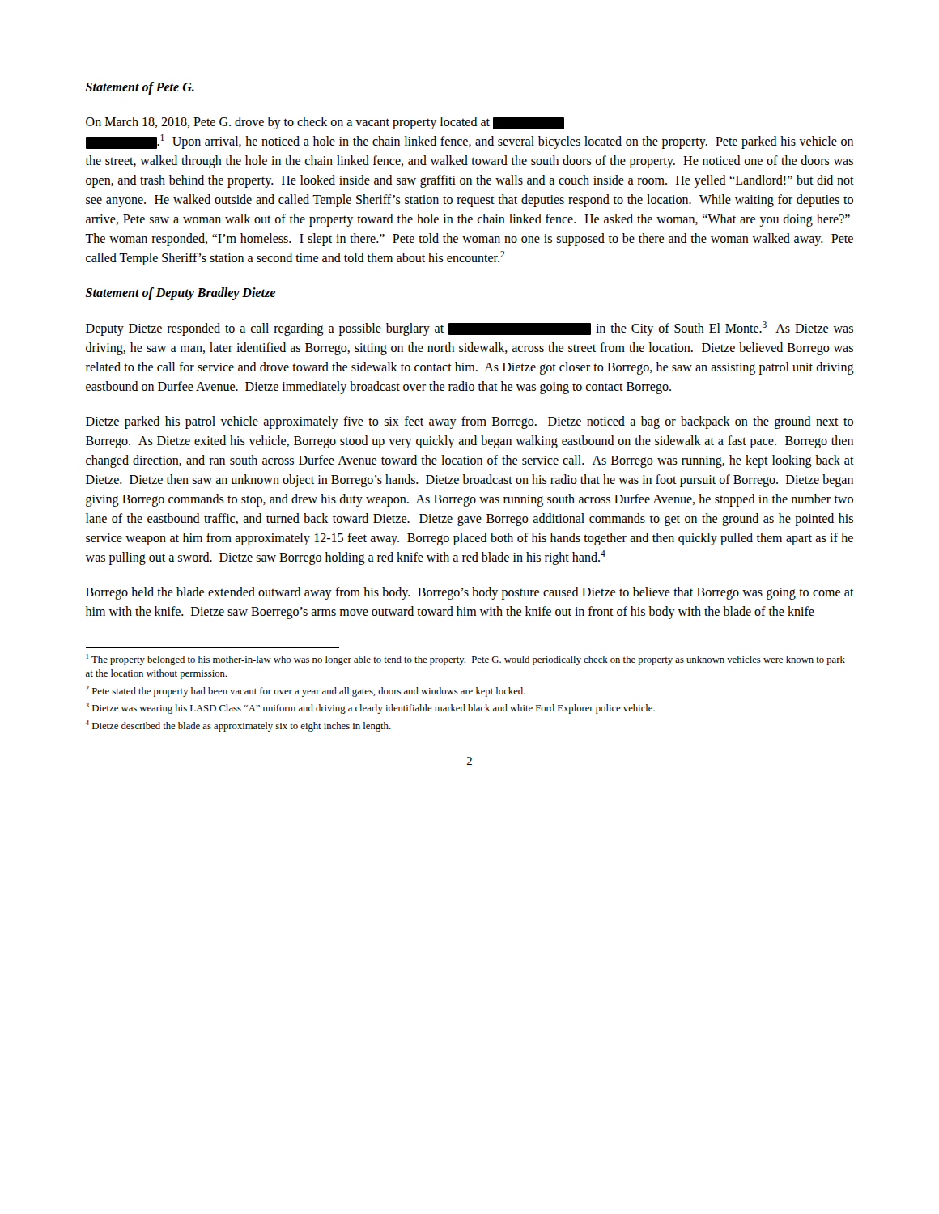Statement of Pete G.
On March 18, 2018, Pete G. drove by to check on a vacant property located at
.1 Upon arrival, he noticed a hole in the chain linked fence, and several bicycles located on the property. Pete parked his vehicle on the street, walked through the hole in the chain linked fence, and walked toward the south doors of the property. He noticed one of the doors was open, and trash behind the property. He looked inside and saw graffiti on the walls and a couch inside a room. He yelled “Landlord!” but did not see anyone. He walked outside and called Temple Sheriff’s station to request that deputies respond to the location. While waiting for deputies to arrive, Pete saw a woman walk out of the property toward the hole in the chain linked fence. He asked the woman, “What are you doing here?” The woman responded, “I’m homeless. I slept in there.” Pete told the woman no one is supposed to be there and the woman walked away. Pete called Temple Sheriff’s station a second time and told them about his encounter.2
Statement of Deputy Bradley Dietze
Deputy Dietze responded to a call regarding a possible burglary at in the City of South El Monte.3 As Dietze was driving, he saw a man, later identified as Borrego, sitting on the north sidewalk, across the street from the location. Dietze believed Borrego was related to the call for service and drove toward the sidewalk to contact him. As Dietze got closer to Borrego, he saw an assisting patrol unit driving eastbound on Durfee Avenue. Dietze immediately broadcast over the radio that he was going to contact Borrego.
Dietze parked his patrol vehicle approximately five to six feet away from Borrego. Dietze noticed a bag or backpack on the ground next to Borrego. As Dietze exited his vehicle, Borrego stood up very quickly and began walking eastbound on the sidewalk at a fast pace. Borrego then changed direction, and ran south across Durfee Avenue toward the location of the service call. As Borrego was running, he kept looking back at Dietze. Dietze then saw an unknown object in Borrego’s hands. Dietze broadcast on his radio that he was in foot pursuit of Borrego. Dietze began giving Borrego commands to stop, and drew his duty weapon. As Borrego was running south across Durfee Avenue, he stopped in the number two lane of the eastbound traffic, and turned back toward Dietze. Dietze gave Borrego additional commands to get on the ground as he pointed his service weapon at him from approximately 12-15 feet away. Borrego placed both of his hands together and then quickly pulled them apart as if he was pulling out a sword. Dietze saw Borrego holding a red knife with a red blade in his right hand.4
Borrego held the blade extended outward away from his body. Borrego’s body posture caused Dietze to believe that Borrego was going to come at him with the knife. Dietze saw Boerrego’s arms move outward toward him with the knife out in front of his body with the blade of the knife
1 The property belonged to his mother-in-law who was no longer able to tend to the property. Pete G. would periodically check on the property as unknown vehicles were known to park at the location without permission.
2 Pete stated the property had been vacant for over a year and all gates, doors and windows are kept locked.
3 Dietze was wearing his LASD Class “A” uniform and driving a clearly identifiable marked black and white Ford Explorer police vehicle.
4 Dietze described the blade as approximately six to eight inches in length.
2